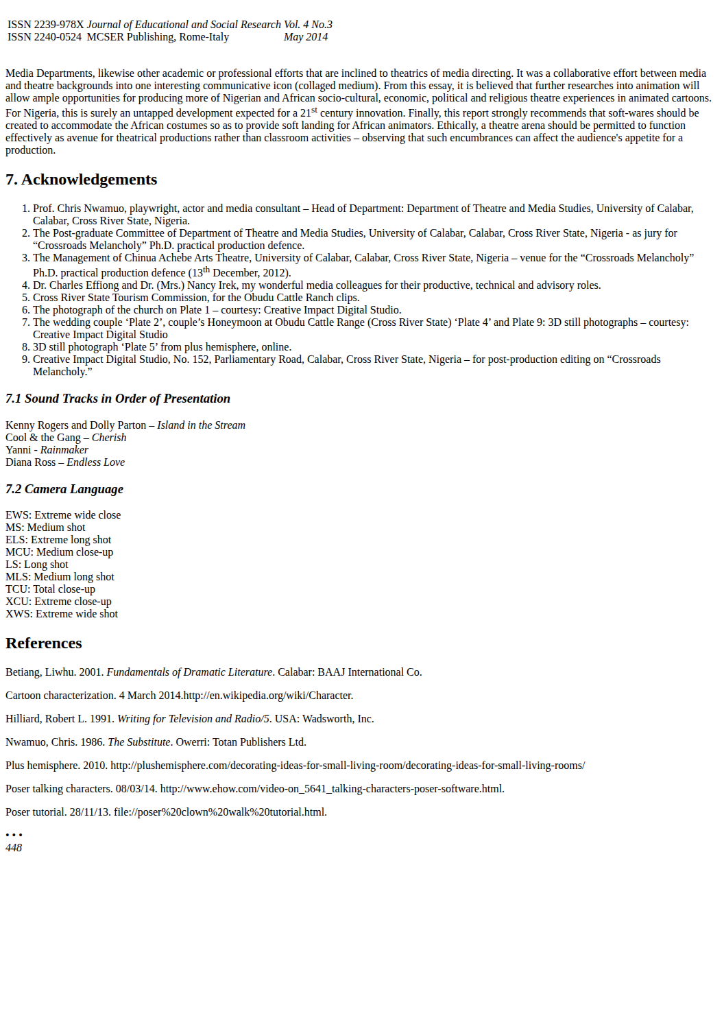| ISSN 2239-978X ISSN 2240-0524 | Journal of Educational and Social Research MCSER Publishing, Rome-Italy | Vol. 4 No.3 May 2014 |
Media Departments, likewise other academic or professional efforts that are inclined to theatrics of media directing. It was a collaborative effort between media and theatre backgrounds into one interesting communicative icon (collaged medium). From this essay, it is believed that further researches into animation will allow ample opportunities for producing more of Nigerian and African socio-cultural, economic, political and religious theatre experiences in animated cartoons. For Nigeria, this is surely an untapped development expected for a 21st century innovation. Finally, this report strongly recommends that soft-wares should be created to accommodate the African costumes so as to provide soft landing for African animators. Ethically, a theatre arena should be permitted to function effectively as avenue for theatrical productions rather than classroom activities – observing that such encumbrances can affect the audience's appetite for a production.
7. Acknowledgements
Prof. Chris Nwamuo, playwright, actor and media consultant – Head of Department: Department of Theatre and Media Studies, University of Calabar, Calabar, Cross River State, Nigeria.
The Post-graduate Committee of Department of Theatre and Media Studies, University of Calabar, Calabar, Cross River State, Nigeria - as jury for “Crossroads Melancholy” Ph.D. practical production defence.
The Management of Chinua Achebe Arts Theatre, University of Calabar, Calabar, Cross River State, Nigeria – venue for the “Crossroads Melancholy” Ph.D. practical production defence (13th December, 2012).
Dr. Charles Effiong and Dr. (Mrs.) Nancy Irek, my wonderful media colleagues for their productive, technical and advisory roles.
Cross River State Tourism Commission, for the Obudu Cattle Ranch clips.
The photograph of the church on Plate 1 – courtesy: Creative Impact Digital Studio.
The wedding couple ‘Plate 2’, couple’s Honeymoon at Obudu Cattle Range (Cross River State) ‘Plate 4’ and Plate 9: 3D still photographs – courtesy: Creative Impact Digital Studio
3D still photograph ‘Plate 5’ from plus hemisphere, online.
Creative Impact Digital Studio, No. 152, Parliamentary Road, Calabar, Cross River State, Nigeria – for post-production editing on “Crossroads Melancholy.”
7.1 Sound Tracks in Order of Presentation
Kenny Rogers and Dolly Parton – Island in the Stream
Cool & the Gang – Cherish
Yanni - Rainmaker
Diana Ross – Endless Love
7.2 Camera Language
EWS: Extreme wide close
MS: Medium shot
ELS: Extreme long shot
MCU: Medium close-up
LS: Long shot
MLS: Medium long shot
TCU: Total close-up
XCU: Extreme close-up
XWS: Extreme wide shot
References
Betiang, Liwhu. 2001. Fundamentals of Dramatic Literature. Calabar: BAAJ International Co.
Cartoon characterization. 4 March 2014.http://en.wikipedia.org/wiki/Character.
Hilliard, Robert L. 1991. Writing for Television and Radio/5. USA: Wadsworth, Inc.
Nwamuo, Chris. 1986. The Substitute. Owerri: Totan Publishers Ltd.
Plus hemisphere. 2010. http://plushemisphere.com/decorating-ideas-for-small-living-room/decorating-ideas-for-small-living-rooms/
Poser talking characters. 08/03/14. http://www.ehow.com/video-on_5641_talking-characters-poser-software.html.
Poser tutorial. 28/11/13. file://poser%20clown%20walk%20tutorial.html.
• • •
448